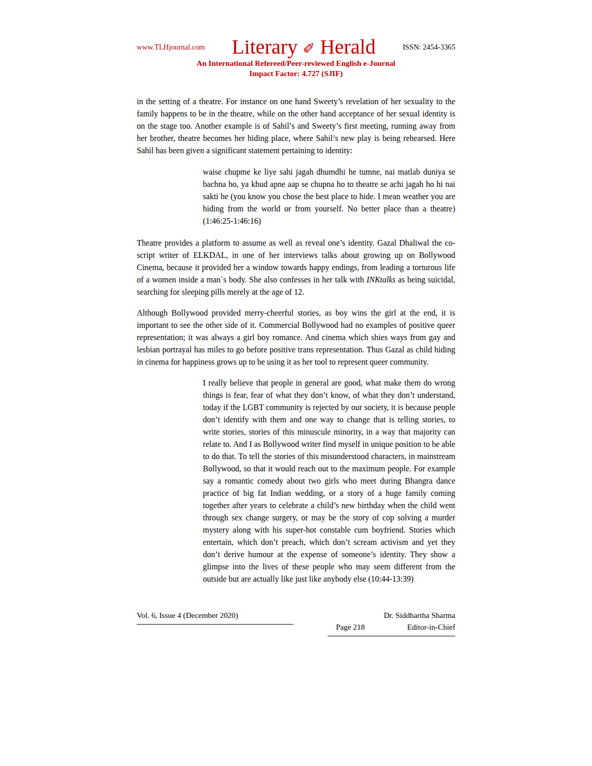www.TLHjournal.com
Literary ✐ Herald
ISSN: 2454-3365
An International Refereed/Peer-reviewed English e-Journal
Impact Factor: 4.727 (SJIF)
in the setting of a theatre. For instance on one hand Sweety’s revelation of her sexuality to the family happens to be in the theatre, while on the other hand acceptance of her sexual identity is on the stage too. Another example is of Sahil’s and Sweety’s first meeting, running away from her brother, theatre becomes her hiding place, where Sahil’s new play is being rehearsed. Here Sahil has been given a significant statement pertaining to identity:
waise chupme ke liye sahi jagah dhumdhi he tumne, nai matlab duniya se bachna ho, ya khud apne aap se chupna ho to theatre se achi jagah ho hi nai sakti he (you know you chose the best place to hide. I mean weather you are hiding from the world or from yourself. No better place than a theatre) (1:46:25-1:46:16)
Theatre provides a platform to assume as well as reveal one’s identity. Gazal Dhaliwal the co-script writer of ELKDAL, in one of her interviews talks about growing up on Bollywood Cinema, because it provided her a window towards happy endings, from leading a torturous life of a women inside a man`s body. She also confesses in her talk with INKtalks as being suicidal, searching for sleeping pills merely at the age of 12.
Although Bollywood provided merry-cheerful stories, as boy wins the girl at the end, it is important to see the other side of it. Commercial Bollywood had no examples of positive queer representation; it was always a girl boy romance. And cinema which shies ways from gay and lesbian portrayal has miles to go before positive trans representation. Thus Gazal as child hiding in cinema for happiness grows up to be using it as her tool to represent queer community.
I really believe that people in general are good, what make them do wrong things is fear, fear of what they don’t know, of what they don’t understand, today if the LGBT community is rejected by our society, it is because people don’t identify with them and one way to change that is telling stories, to write stories, stories of this minuscule minority, in a way that majority can relate to. And I as Bollywood writer find myself in unique position to be able to do that. To tell the stories of this misunderstood characters, in mainstream Bollywood, so that it would reach out to the maximum people. For example say a romantic comedy about two girls who meet during Bhangra dance practice of big fat Indian wedding, or a story of a huge family coming together after years to celebrate a child’s new birthday when the child went through sex change surgery, or may be the story of cop solving a murder mystery along with his super-hot constable cum boyfriend. Stories which entertain, which don’t preach, which don’t scream activism and yet they don’t derive humour at the expense of someone’s identity. They show a glimpse into the lives of these people who may seem different from the outside but are actually like just like anybody else (10:44-13:39)
Vol. 6, Issue 4 (December 2020)
Dr. Siddhartha Sharma
Page 218
Editor-in-Chief